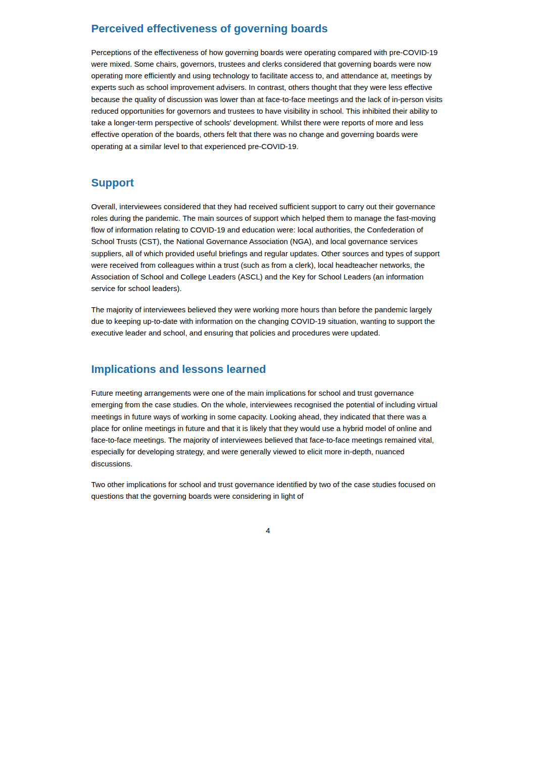Perceived effectiveness of governing boards
Perceptions of the effectiveness of how governing boards were operating compared with pre-COVID-19 were mixed. Some chairs, governors, trustees and clerks considered that governing boards were now operating more efficiently and using technology to facilitate access to, and attendance at, meetings by experts such as school improvement advisers. In contrast, others thought that they were less effective because the quality of discussion was lower than at face-to-face meetings and the lack of in-person visits reduced opportunities for governors and trustees to have visibility in school. This inhibited their ability to take a longer-term perspective of schools' development. Whilst there were reports of more and less effective operation of the boards, others felt that there was no change and governing boards were operating at a similar level to that experienced pre-COVID-19.
Support
Overall, interviewees considered that they had received sufficient support to carry out their governance roles during the pandemic. The main sources of support which helped them to manage the fast-moving flow of information relating to COVID-19 and education were: local authorities, the Confederation of School Trusts (CST), the National Governance Association (NGA), and local governance services suppliers, all of which provided useful briefings and regular updates. Other sources and types of support were received from colleagues within a trust (such as from a clerk), local headteacher networks, the Association of School and College Leaders (ASCL) and the Key for School Leaders (an information service for school leaders).
The majority of interviewees believed they were working more hours than before the pandemic largely due to keeping up-to-date with information on the changing COVID-19 situation, wanting to support the executive leader and school, and ensuring that policies and procedures were updated.
Implications and lessons learned
Future meeting arrangements were one of the main implications for school and trust governance emerging from the case studies. On the whole, interviewees recognised the potential of including virtual meetings in future ways of working in some capacity. Looking ahead, they indicated that there was a place for online meetings in future and that it is likely that they would use a hybrid model of online and face-to-face meetings. The majority of interviewees believed that face-to-face meetings remained vital, especially for developing strategy, and were generally viewed to elicit more in-depth, nuanced discussions.
Two other implications for school and trust governance identified by two of the case studies focused on questions that the governing boards were considering in light of
4